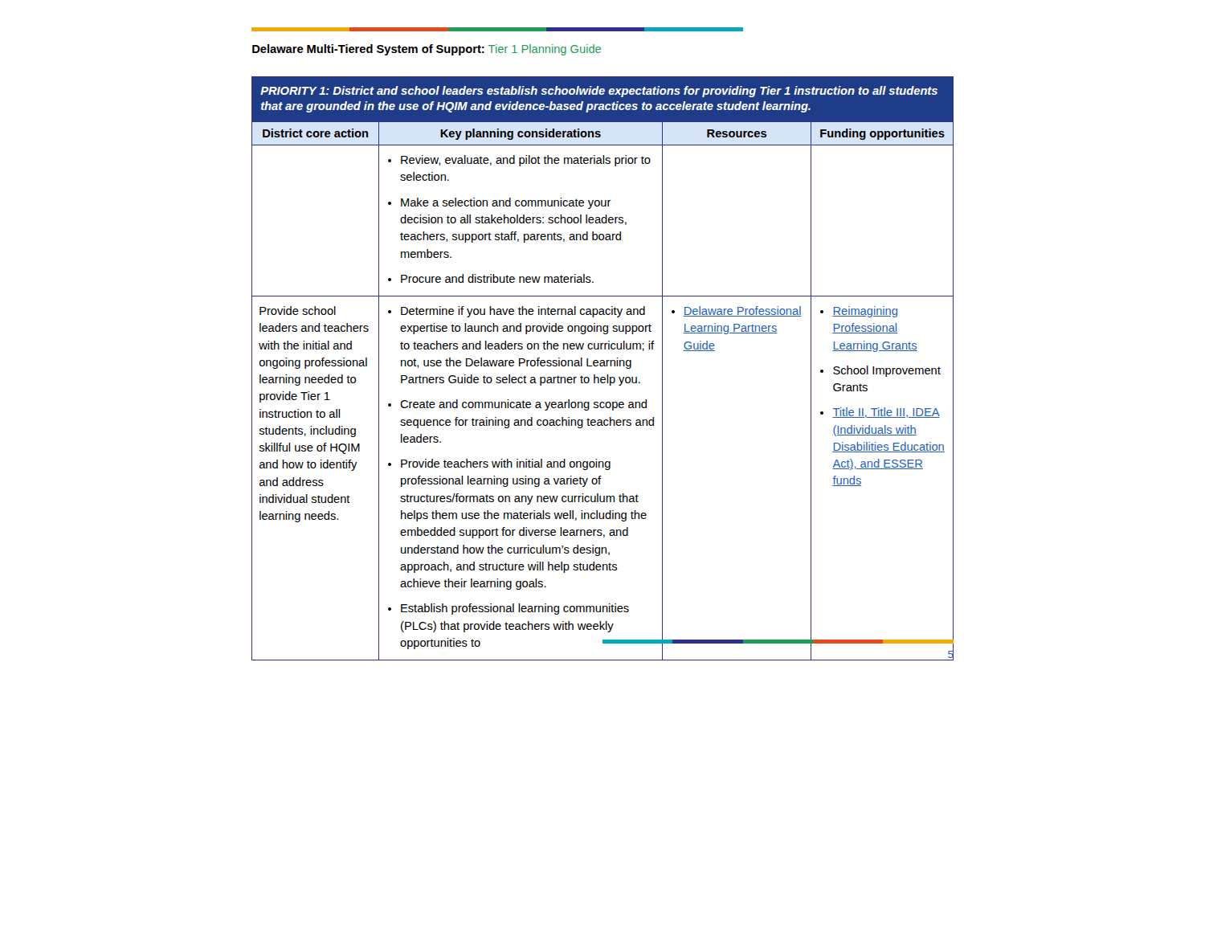Delaware Multi-Tiered System of Support: Tier 1 Planning Guide
| PRIORITY 1: District and school leaders establish schoolwide expectations for providing Tier 1 instruction to all students that are grounded in the use of HQIM and evidence-based practices to accelerate student learning. |
| --- |
| District core action | Key planning considerations | Resources | Funding opportunities |
| | Review, evaluate, and pilot the materials prior to selection. Make a selection and communicate your decision to all stakeholders: school leaders, teachers, support staff, parents, and board members. Procure and distribute new materials. | | |
| Provide school leaders and teachers with the initial and ongoing professional learning needed to provide Tier 1 instruction to all students, including skillful use of HQIM and how to identify and address individual student learning needs. | Determine if you have the internal capacity and expertise to launch and provide ongoing support to teachers and leaders on the new curriculum; if not, use the Delaware Professional Learning Partners Guide to select a partner to help you. Create and communicate a yearlong scope and sequence for training and coaching teachers and leaders. Provide teachers with initial and ongoing professional learning using a variety of structures/formats on any new curriculum that helps them use the materials well, including the embedded support for diverse learners, and understand how the curriculum’s design, approach, and structure will help students achieve their learning goals. Establish professional learning communities (PLCs) that provide teachers with weekly opportunities to | Delaware Professional Learning Partners Guide | Reimagining Professional Learning Grants School Improvement Grants Title II, Title III, IDEA (Individuals with Disabilities Education Act), and ESSER funds |
5